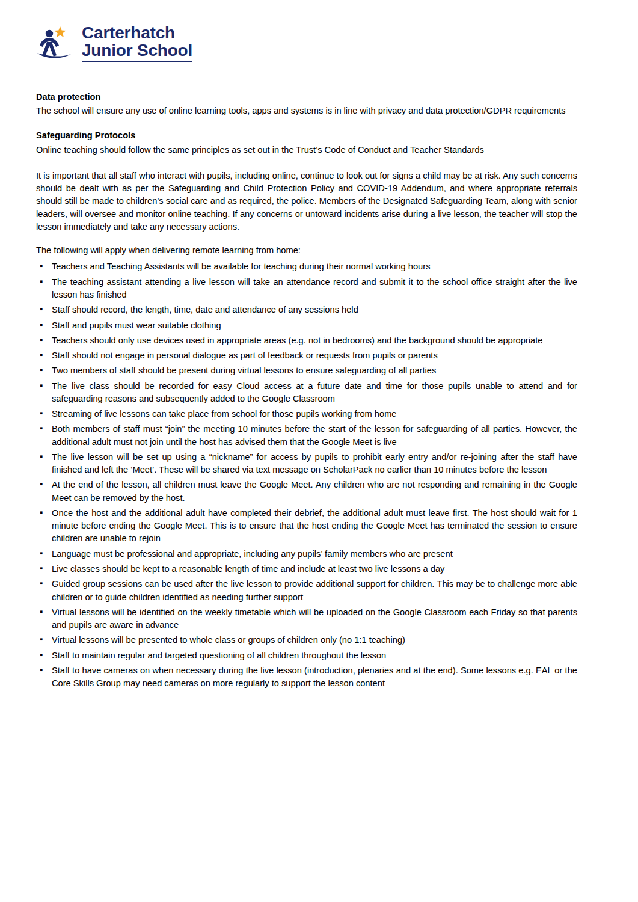Carterhatch Junior School
Data protection
The school will ensure any use of online learning tools, apps and systems is in line with privacy and data protection/GDPR requirements
Safeguarding Protocols
Online teaching should follow the same principles as set out in the Trust’s Code of Conduct and Teacher Standards
It is important that all staff who interact with pupils, including online, continue to look out for signs a child may be at risk. Any such concerns should be dealt with as per the Safeguarding and Child Protection Policy and COVID-19 Addendum, and where appropriate referrals should still be made to children’s social care and as required, the police. Members of the Designated Safeguarding Team, along with senior leaders, will oversee and monitor online teaching. If any concerns or untoward incidents arise during a live lesson, the teacher will stop the lesson immediately and take any necessary actions.
The following will apply when delivering remote learning from home:
Teachers and Teaching Assistants will be available for teaching during their normal working hours
The teaching assistant attending a live lesson will take an attendance record and submit it to the school office straight after the live lesson has finished
Staff should record, the length, time, date and attendance of any sessions held
Staff and pupils must wear suitable clothing
Teachers should only use devices used in appropriate areas (e.g. not in bedrooms) and the background should be appropriate
Staff should not engage in personal dialogue as part of feedback or requests from pupils or parents
Two members of staff should be present during virtual lessons to ensure safeguarding of all parties
The live class should be recorded for easy Cloud access at a future date and time for those pupils unable to attend and for safeguarding reasons and subsequently added to the Google Classroom
Streaming of live lessons can take place from school for those pupils working from home
Both members of staff must “join” the meeting 10 minutes before the start of the lesson for safeguarding of all parties. However, the additional adult must not join until the host has advised them that the Google Meet is live
The live lesson will be set up using a “nickname” for access by pupils to prohibit early entry and/or re-joining after the staff have finished and left the ‘Meet’. These will be shared via text message on ScholarPack no earlier than 10 minutes before the lesson
At the end of the lesson, all children must leave the Google Meet. Any children who are not responding and remaining in the Google Meet can be removed by the host.
Once the host and the additional adult have completed their debrief, the additional adult must leave first. The host should wait for 1 minute before ending the Google Meet. This is to ensure that the host ending the Google Meet has terminated the session to ensure children are unable to rejoin
Language must be professional and appropriate, including any pupils’ family members who are present
Live classes should be kept to a reasonable length of time and include at least two live lessons a day
Guided group sessions can be used after the live lesson to provide additional support for children. This may be to challenge more able children or to guide children identified as needing further support
Virtual lessons will be identified on the weekly timetable which will be uploaded on the Google Classroom each Friday so that parents and pupils are aware in advance
Virtual lessons will be presented to whole class or groups of children only (no 1:1 teaching)
Staff to maintain regular and targeted questioning of all children throughout the lesson
Staff to have cameras on when necessary during the live lesson (introduction, plenaries and at the end). Some lessons e.g. EAL or the Core Skills Group may need cameras on more regularly to support the lesson content